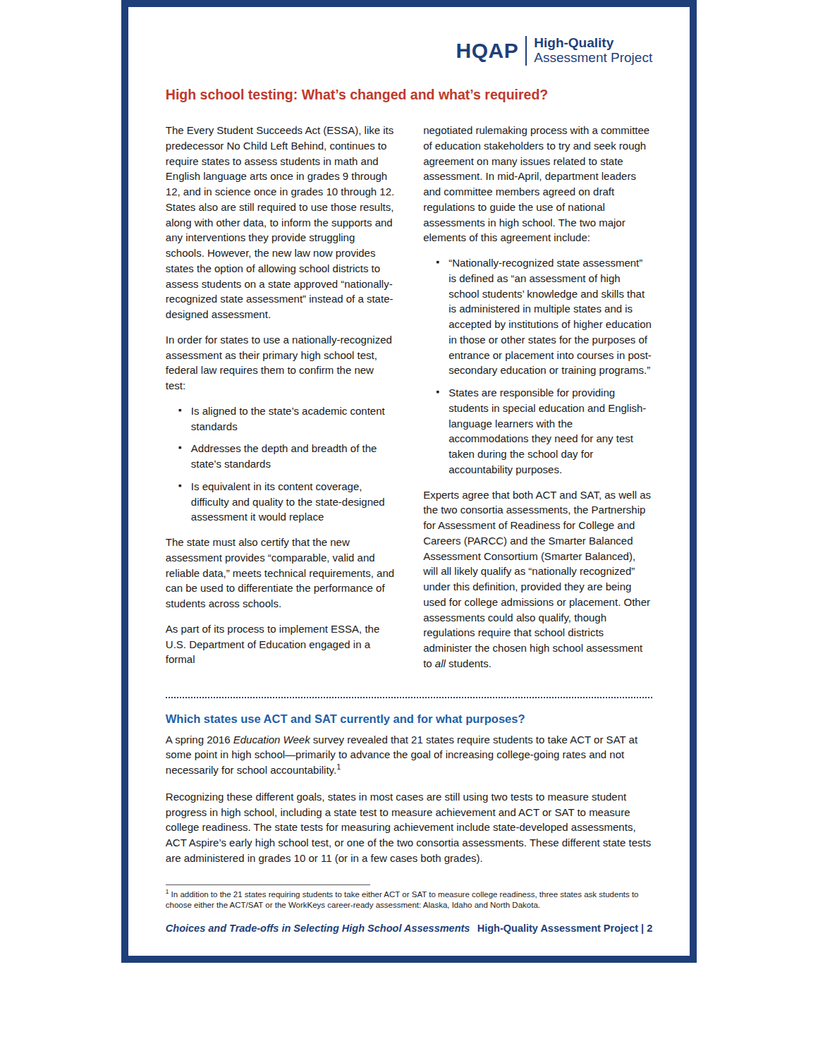HQAP High-Quality Assessment Project
High school testing: What’s changed and what’s required?
The Every Student Succeeds Act (ESSA), like its predecessor No Child Left Behind, continues to require states to assess students in math and English language arts once in grades 9 through 12, and in science once in grades 10 through 12. States also are still required to use those results, along with other data, to inform the supports and any interventions they provide struggling schools. However, the new law now provides states the option of allowing school districts to assess students on a state approved “nationally-recognized state assessment” instead of a state-designed assessment.
In order for states to use a nationally-recognized assessment as their primary high school test, federal law requires them to confirm the new test:
Is aligned to the state’s academic content standards
Addresses the depth and breadth of the state’s standards
Is equivalent in its content coverage, difficulty and quality to the state-designed assessment it would replace
The state must also certify that the new assessment provides “comparable, valid and reliable data,” meets technical requirements, and can be used to differentiate the performance of students across schools.
As part of its process to implement ESSA, the U.S. Department of Education engaged in a formal
negotiated rulemaking process with a committee of education stakeholders to try and seek rough agreement on many issues related to state assessment. In mid-April, department leaders and committee members agreed on draft regulations to guide the use of national assessments in high school. The two major elements of this agreement include:
“Nationally-recognized state assessment” is defined as “an assessment of high school students’ knowledge and skills that is administered in multiple states and is accepted by institutions of higher education in those or other states for the purposes of entrance or placement into courses in post-secondary education or training programs.”
States are responsible for providing students in special education and English-language learners with the accommodations they need for any test taken during the school day for accountability purposes.
Experts agree that both ACT and SAT, as well as the two consortia assessments, the Partnership for Assessment of Readiness for College and Careers (PARCC) and the Smarter Balanced Assessment Consortium (Smarter Balanced), will all likely qualify as “nationally recognized” under this definition, provided they are being used for college admissions or placement. Other assessments could also qualify, though regulations require that school districts administer the chosen high school assessment to all students.
Which states use ACT and SAT currently and for what purposes?
A spring 2016 Education Week survey revealed that 21 states require students to take ACT or SAT at some point in high school—primarily to advance the goal of increasing college-going rates and not necessarily for school accountability.1
Recognizing these different goals, states in most cases are still using two tests to measure student progress in high school, including a state test to measure achievement and ACT or SAT to measure college readiness. The state tests for measuring achievement include state-developed assessments, ACT Aspire’s early high school test, or one of the two consortia assessments. These different state tests are administered in grades 10 or 11 (or in a few cases both grades).
1 In addition to the 21 states requiring students to take either ACT or SAT to measure college readiness, three states ask students to choose either the ACT/SAT or the WorkKeys career-ready assessment: Alaska, Idaho and North Dakota.
Choices and Trade-offs in Selecting High School Assessments High-Quality Assessment Project | 2